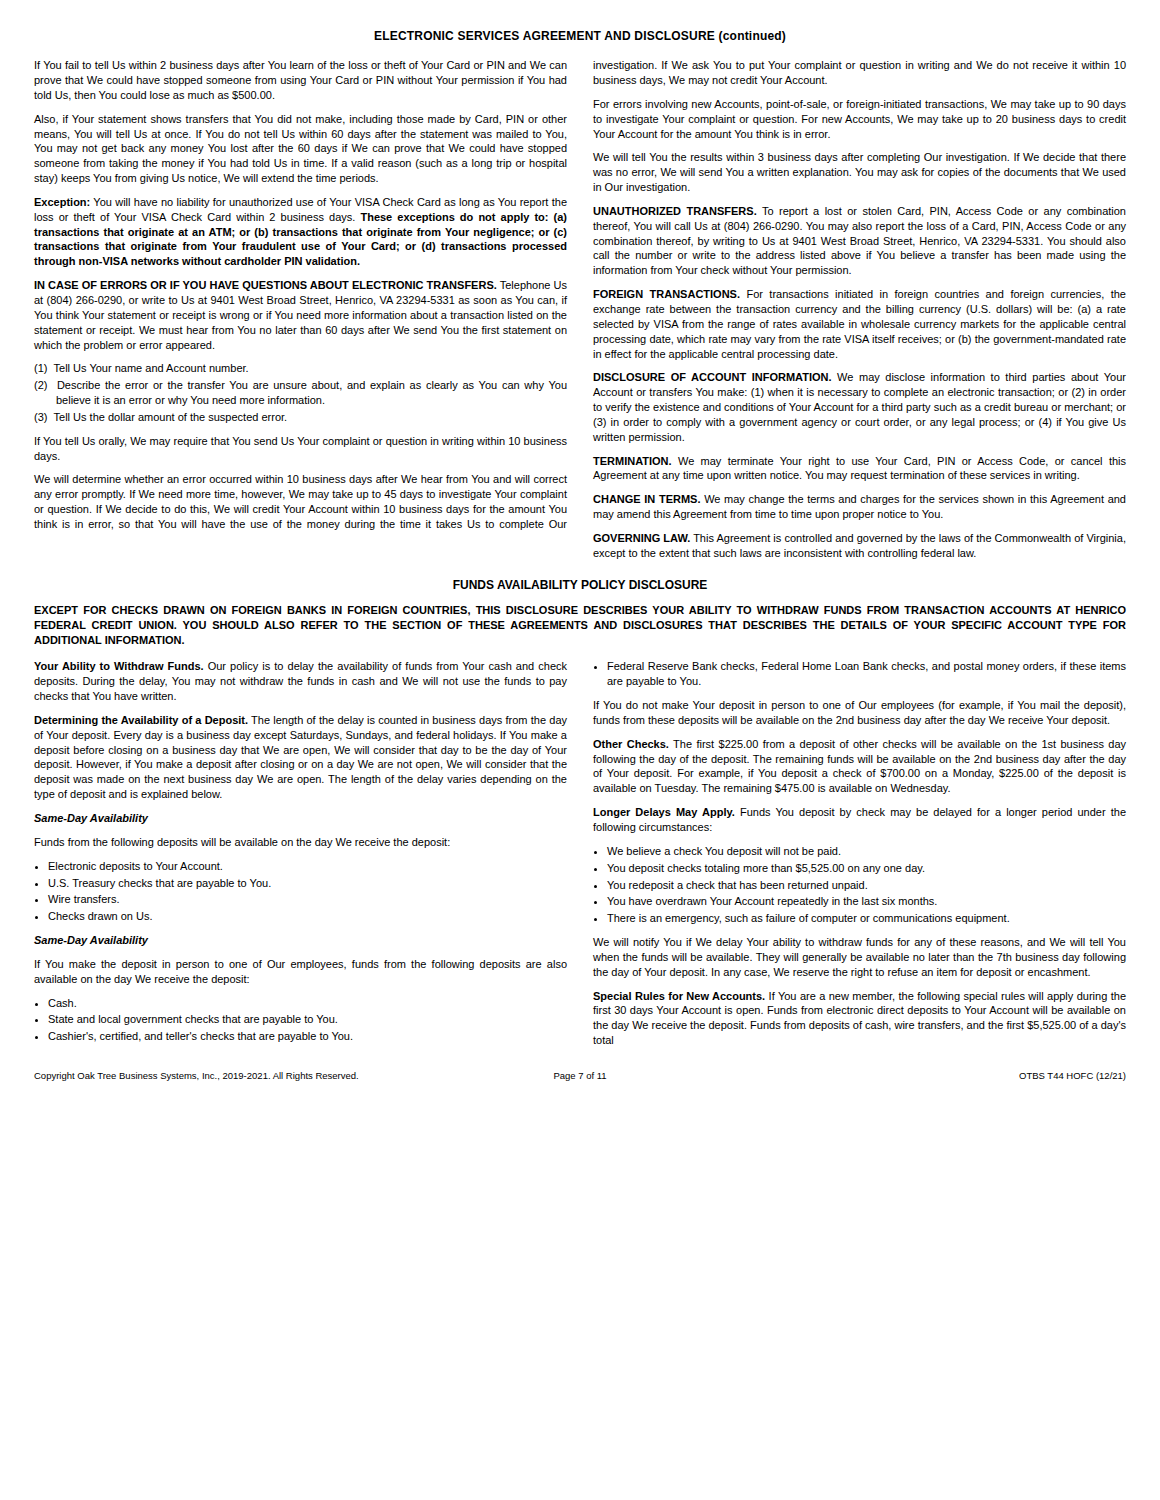ELECTRONIC SERVICES AGREEMENT AND DISCLOSURE (continued)
If You fail to tell Us within 2 business days after You learn of the loss or theft of Your Card or PIN and We can prove that We could have stopped someone from using Your Card or PIN without Your permission if You had told Us, then You could lose as much as $500.00.
Also, if Your statement shows transfers that You did not make, including those made by Card, PIN or other means, You will tell Us at once. If You do not tell Us within 60 days after the statement was mailed to You, You may not get back any money You lost after the 60 days if We can prove that We could have stopped someone from taking the money if You had told Us in time. If a valid reason (such as a long trip or hospital stay) keeps You from giving Us notice, We will extend the time periods.
Exception: You will have no liability for unauthorized use of Your VISA Check Card as long as You report the loss or theft of Your VISA Check Card within 2 business days. These exceptions do not apply to: (a) transactions that originate at an ATM; or (b) transactions that originate from Your negligence; or (c) transactions that originate from Your fraudulent use of Your Card; or (d) transactions processed through non-VISA networks without cardholder PIN validation.
IN CASE OF ERRORS OR IF YOU HAVE QUESTIONS ABOUT ELECTRONIC TRANSFERS. Telephone Us at (804) 266-0290, or write to Us at 9401 West Broad Street, Henrico, VA 23294-5331 as soon as You can, if You think Your statement or receipt is wrong or if You need more information about a transaction listed on the statement or receipt. We must hear from You no later than 60 days after We send You the first statement on which the problem or error appeared.
(1) Tell Us Your name and Account number.
(2) Describe the error or the transfer You are unsure about, and explain as clearly as You can why You believe it is an error or why You need more information.
(3) Tell Us the dollar amount of the suspected error.
If You tell Us orally, We may require that You send Us Your complaint or question in writing within 10 business days.
We will determine whether an error occurred within 10 business days after We hear from You and will correct any error promptly. If We need more time, however, We may take up to 45 days to investigate Your complaint or question. If We decide to do this, We will credit Your Account within 10 business days for the amount You think is in error, so that You will have the use of the money during the time it takes Us to complete Our investigation. If We ask You to put Your complaint or question in writing and We do not receive it within 10 business days, We may not credit Your Account.
For errors involving new Accounts, point-of-sale, or foreign-initiated transactions, We may take up to 90 days to investigate Your complaint or question. For new Accounts, We may take up to 20 business days to credit Your Account for the amount You think is in error.
We will tell You the results within 3 business days after completing Our investigation. If We decide that there was no error, We will send You a written explanation. You may ask for copies of the documents that We used in Our investigation.
UNAUTHORIZED TRANSFERS. To report a lost or stolen Card, PIN, Access Code or any combination thereof, You will call Us at (804) 266-0290. You may also report the loss of a Card, PIN, Access Code or any combination thereof, by writing to Us at 9401 West Broad Street, Henrico, VA 23294-5331. You should also call the number or write to the address listed above if You believe a transfer has been made using the information from Your check without Your permission.
FOREIGN TRANSACTIONS. For transactions initiated in foreign countries and foreign currencies, the exchange rate between the transaction currency and the billing currency (U.S. dollars) will be: (a) a rate selected by VISA from the range of rates available in wholesale currency markets for the applicable central processing date, which rate may vary from the rate VISA itself receives; or (b) the government-mandated rate in effect for the applicable central processing date.
DISCLOSURE OF ACCOUNT INFORMATION. We may disclose information to third parties about Your Account or transfers You make: (1) when it is necessary to complete an electronic transaction; or (2) in order to verify the existence and conditions of Your Account for a third party such as a credit bureau or merchant; or (3) in order to comply with a government agency or court order, or any legal process; or (4) if You give Us written permission.
TERMINATION. We may terminate Your right to use Your Card, PIN or Access Code, or cancel this Agreement at any time upon written notice. You may request termination of these services in writing.
CHANGE IN TERMS. We may change the terms and charges for the services shown in this Agreement and may amend this Agreement from time to time upon proper notice to You.
GOVERNING LAW. This Agreement is controlled and governed by the laws of the Commonwealth of Virginia, except to the extent that such laws are inconsistent with controlling federal law.
FUNDS AVAILABILITY POLICY DISCLOSURE
EXCEPT FOR CHECKS DRAWN ON FOREIGN BANKS IN FOREIGN COUNTRIES, THIS DISCLOSURE DESCRIBES YOUR ABILITY TO WITHDRAW FUNDS FROM TRANSACTION ACCOUNTS AT HENRICO FEDERAL CREDIT UNION. YOU SHOULD ALSO REFER TO THE SECTION OF THESE AGREEMENTS AND DISCLOSURES THAT DESCRIBES THE DETAILS OF YOUR SPECIFIC ACCOUNT TYPE FOR ADDITIONAL INFORMATION.
Your Ability to Withdraw Funds. Our policy is to delay the availability of funds from Your cash and check deposits. During the delay, You may not withdraw the funds in cash and We will not use the funds to pay checks that You have written.
Determining the Availability of a Deposit. The length of the delay is counted in business days from the day of Your deposit. Every day is a business day except Saturdays, Sundays, and federal holidays. If You make a deposit before closing on a business day that We are open, We will consider that day to be the day of Your deposit. However, if You make a deposit after closing or on a day We are not open, We will consider that the deposit was made on the next business day We are open. The length of the delay varies depending on the type of deposit and is explained below.
Same-Day Availability
Funds from the following deposits will be available on the day We receive the deposit:
Electronic deposits to Your Account.
U.S. Treasury checks that are payable to You.
Wire transfers.
Checks drawn on Us.
Same-Day Availability
If You make the deposit in person to one of Our employees, funds from the following deposits are also available on the day We receive the deposit:
Cash.
State and local government checks that are payable to You.
Cashier's, certified, and teller's checks that are payable to You.
Federal Reserve Bank checks, Federal Home Loan Bank checks, and postal money orders, if these items are payable to You.
If You do not make Your deposit in person to one of Our employees (for example, if You mail the deposit), funds from these deposits will be available on the 2nd business day after the day We receive Your deposit.
Other Checks. The first $225.00 from a deposit of other checks will be available on the 1st business day following the day of the deposit. The remaining funds will be available on the 2nd business day after the day of Your deposit. For example, if You deposit a check of $700.00 on a Monday, $225.00 of the deposit is available on Tuesday. The remaining $475.00 is available on Wednesday.
Longer Delays May Apply. Funds You deposit by check may be delayed for a longer period under the following circumstances:
We believe a check You deposit will not be paid.
You deposit checks totaling more than $5,525.00 on any one day.
You redeposit a check that has been returned unpaid.
You have overdrawn Your Account repeatedly in the last six months.
There is an emergency, such as failure of computer or communications equipment.
We will notify You if We delay Your ability to withdraw funds for any of these reasons, and We will tell You when the funds will be available. They will generally be available no later than the 7th business day following the day of Your deposit. In any case, We reserve the right to refuse an item for deposit or encashment.
Special Rules for New Accounts. If You are a new member, the following special rules will apply during the first 30 days Your Account is open. Funds from electronic direct deposits to Your Account will be available on the day We receive the deposit. Funds from deposits of cash, wire transfers, and the first $5,525.00 of a day's total
Copyright Oak Tree Business Systems, Inc., 2019-2021. All Rights Reserved.
Page 7 of 11
OTBS T44 HOFC (12/21)